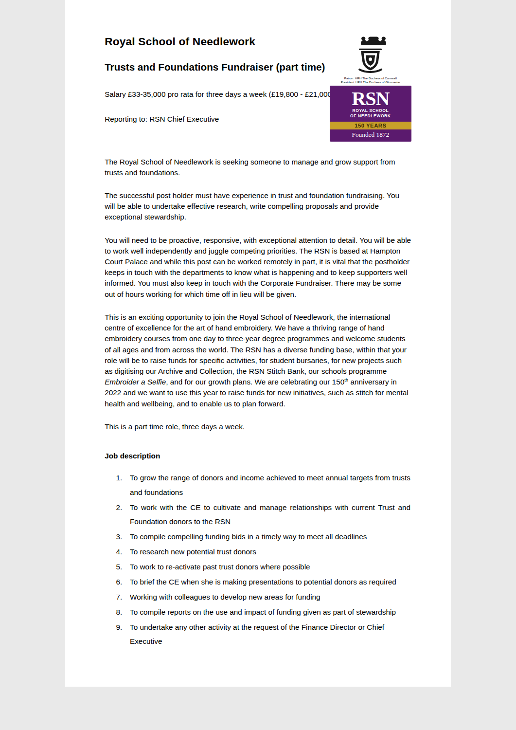Royal School of Needlework
Trusts and Foundations Fundraiser (part time)
Salary £33-35,000 pro rata for three days a week (£19,800 - £21,000)
Reporting to: RSN Chief Executive
Patron: HRH The Duchess of Cornwall
President: HRH The Duchess of Gloucester
RSN
Royal School
of Needlework
150 Years
Founded 1872
The Royal School of Needlework is seeking someone to manage and grow support from trusts and foundations.
The successful post holder must have experience in trust and foundation fundraising. You will be able to undertake effective research, write compelling proposals and provide exceptional stewardship.
You will need to be proactive, responsive, with exceptional attention to detail. You will be able to work well independently and juggle competing priorities. The RSN is based at Hampton Court Palace and while this post can be worked remotely in part, it is vital that the postholder keeps in touch with the departments to know what is happening and to keep supporters well informed. You must also keep in touch with the Corporate Fundraiser. There may be some out of hours working for which time off in lieu will be given.
This is an exciting opportunity to join the Royal School of Needlework, the international centre of excellence for the art of hand embroidery. We have a thriving range of hand embroidery courses from one day to three-year degree programmes and welcome students of all ages and from across the world. The RSN has a diverse funding base, within that your role will be to raise funds for specific activities, for student bursaries, for new projects such as digitising our Archive and Collection, the RSN Stitch Bank, our schools programme Embroider a Selfie, and for our growth plans. We are celebrating our 150th anniversary in 2022 and we want to use this year to raise funds for new initiatives, such as stitch for mental health and wellbeing, and to enable us to plan forward.
This is a part time role, three days a week.
Job description
To grow the range of donors and income achieved to meet annual targets from trusts and foundations
To work with the CE to cultivate and manage relationships with current Trust and Foundation donors to the RSN
To compile compelling funding bids in a timely way to meet all deadlines
To research new potential trust donors
To work to re-activate past trust donors where possible
To brief the CE when she is making presentations to potential donors as required
Working with colleagues to develop new areas for funding
To compile reports on the use and impact of funding given as part of stewardship
To undertake any other activity at the request of the Finance Director or Chief Executive